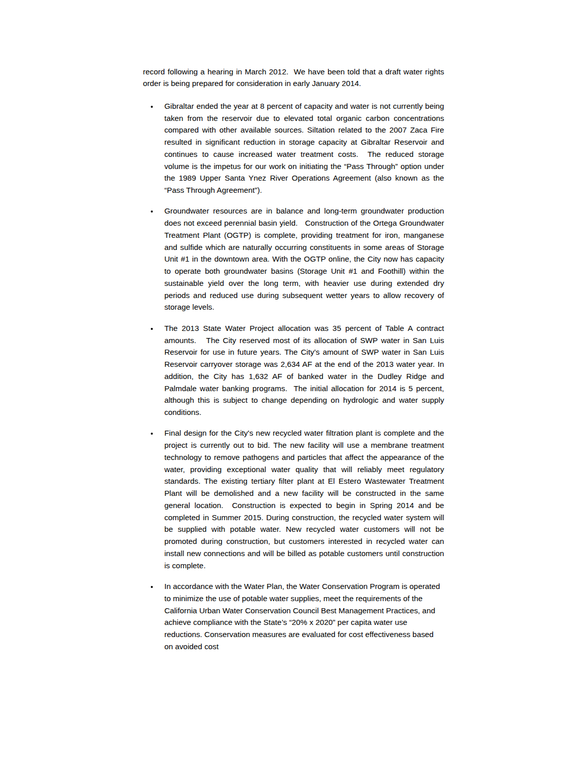record following a hearing in March 2012. We have been told that a draft water rights order is being prepared for consideration in early January 2014.
Gibraltar ended the year at 8 percent of capacity and water is not currently being taken from the reservoir due to elevated total organic carbon concentrations compared with other available sources. Siltation related to the 2007 Zaca Fire resulted in significant reduction in storage capacity at Gibraltar Reservoir and continues to cause increased water treatment costs. The reduced storage volume is the impetus for our work on initiating the “Pass Through” option under the 1989 Upper Santa Ynez River Operations Agreement (also known as the “Pass Through Agreement”).
Groundwater resources are in balance and long-term groundwater production does not exceed perennial basin yield. Construction of the Ortega Groundwater Treatment Plant (OGTP) is complete, providing treatment for iron, manganese and sulfide which are naturally occurring constituents in some areas of Storage Unit #1 in the downtown area. With the OGTP online, the City now has capacity to operate both groundwater basins (Storage Unit #1 and Foothill) within the sustainable yield over the long term, with heavier use during extended dry periods and reduced use during subsequent wetter years to allow recovery of storage levels.
The 2013 State Water Project allocation was 35 percent of Table A contract amounts. The City reserved most of its allocation of SWP water in San Luis Reservoir for use in future years. The City’s amount of SWP water in San Luis Reservoir carryover storage was 2,634 AF at the end of the 2013 water year. In addition, the City has 1,632 AF of banked water in the Dudley Ridge and Palmdale water banking programs. The initial allocation for 2014 is 5 percent, although this is subject to change depending on hydrologic and water supply conditions.
Final design for the City's new recycled water filtration plant is complete and the project is currently out to bid. The new facility will use a membrane treatment technology to remove pathogens and particles that affect the appearance of the water, providing exceptional water quality that will reliably meet regulatory standards. The existing tertiary filter plant at El Estero Wastewater Treatment Plant will be demolished and a new facility will be constructed in the same general location. Construction is expected to begin in Spring 2014 and be completed in Summer 2015. During construction, the recycled water system will be supplied with potable water. New recycled water customers will not be promoted during construction, but customers interested in recycled water can install new connections and will be billed as potable customers until construction is complete.
In accordance with the Water Plan, the Water Conservation Program is operated to minimize the use of potable water supplies, meet the requirements of the California Urban Water Conservation Council Best Management Practices, and achieve compliance with the State’s “20% x 2020” per capita water use reductions. Conservation measures are evaluated for cost effectiveness based on avoided cost